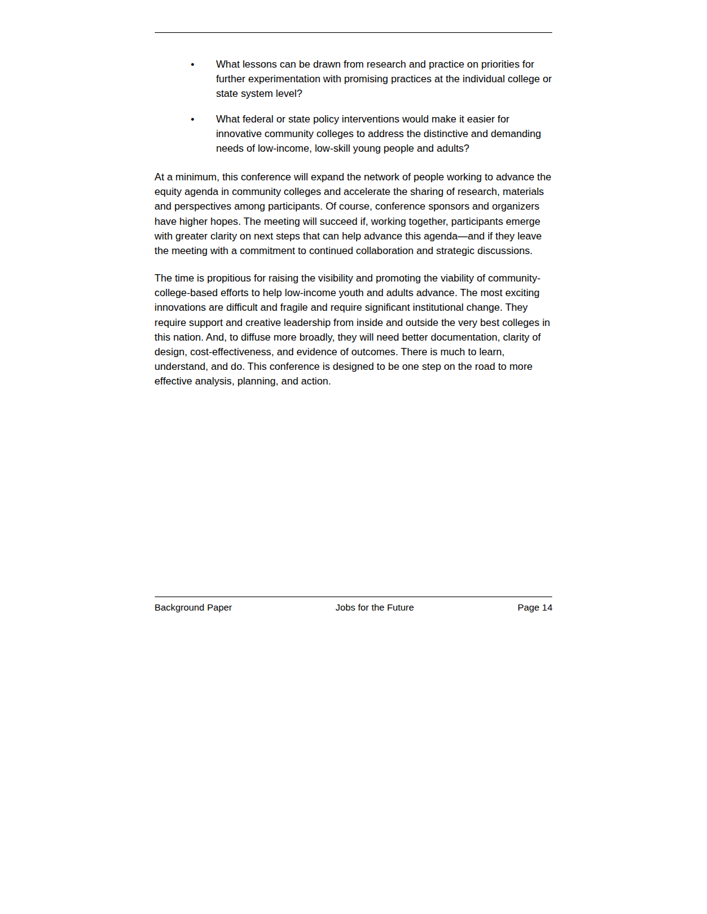What lessons can be drawn from research and practice on priorities for further experimentation with promising practices at the individual college or state system level?
What federal or state policy interventions would make it easier for innovative community colleges to address the distinctive and demanding needs of low-income, low-skill young people and adults?
At a minimum, this conference will expand the network of people working to advance the equity agenda in community colleges and accelerate the sharing of research, materials and perspectives among participants. Of course, conference sponsors and organizers have higher hopes. The meeting will succeed if, working together, participants emerge with greater clarity on next steps that can help advance this agenda—and if they leave the meeting with a commitment to continued collaboration and strategic discussions.
The time is propitious for raising the visibility and promoting the viability of community-college-based efforts to help low-income youth and adults advance. The most exciting innovations are difficult and fragile and require significant institutional change. They require support and creative leadership from inside and outside the very best colleges in this nation. And, to diffuse more broadly, they will need better documentation, clarity of design, cost-effectiveness, and evidence of outcomes. There is much to learn, understand, and do. This conference is designed to be one step on the road to more effective analysis, planning, and action.
Background Paper Jobs for the Future Page 14